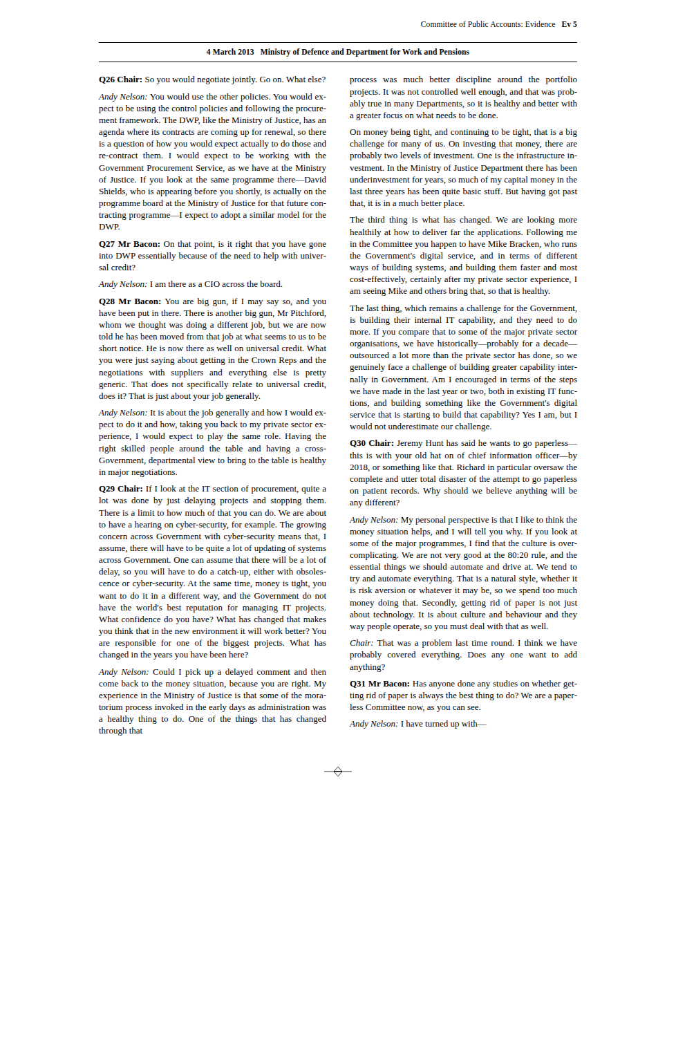Committee of Public Accounts: Evidence Ev 5
4 March 2013 Ministry of Defence and Department for Work and Pensions
Q26 Chair: So you would negotiate jointly. Go on. What else?
Andy Nelson: You would use the other policies. You would expect to be using the control policies and following the procurement framework. The DWP, like the Ministry of Justice, has an agenda where its contracts are coming up for renewal, so there is a question of how you would expect actually to do those and re-contract them. I would expect to be working with the Government Procurement Service, as we have at the Ministry of Justice. If you look at the same programme there—David Shields, who is appearing before you shortly, is actually on the programme board at the Ministry of Justice for that future contracting programme—I expect to adopt a similar model for the DWP.
Q27 Mr Bacon: On that point, is it right that you have gone into DWP essentially because of the need to help with universal credit?
Andy Nelson: I am there as a CIO across the board.
Q28 Mr Bacon: You are big gun, if I may say so, and you have been put in there. There is another big gun, Mr Pitchford, whom we thought was doing a different job, but we are now told he has been moved from that job at what seems to us to be short notice. He is now there as well on universal credit. What you were just saying about getting in the Crown Reps and the negotiations with suppliers and everything else is pretty generic. That does not specifically relate to universal credit, does it? That is just about your job generally.
Andy Nelson: It is about the job generally and how I would expect to do it and how, taking you back to my private sector experience, I would expect to play the same role. Having the right skilled people around the table and having a cross-Government, departmental view to bring to the table is healthy in major negotiations.
Q29 Chair: If I look at the IT section of procurement, quite a lot was done by just delaying projects and stopping them. There is a limit to how much of that you can do. We are about to have a hearing on cyber-security, for example. The growing concern across Government with cyber-security means that, I assume, there will have to be quite a lot of updating of systems across Government. One can assume that there will be a lot of delay, so you will have to do a catch-up, either with obsolescence or cyber-security. At the same time, money is tight, you want to do it in a different way, and the Government do not have the world's best reputation for managing IT projects. What confidence do you have? What has changed that makes you think that in the new environment it will work better? You are responsible for one of the biggest projects. What has changed in the years you have been here?
Andy Nelson: Could I pick up a delayed comment and then come back to the money situation, because you are right. My experience in the Ministry of Justice is that some of the moratorium process invoked in the early days as administration was a healthy thing to do. One of the things that has changed through that
process was much better discipline around the portfolio projects. It was not controlled well enough, and that was probably true in many Departments, so it is healthy and better with a greater focus on what needs to be done.
On money being tight, and continuing to be tight, that is a big challenge for many of us. On investing that money, there are probably two levels of investment. One is the infrastructure investment. In the Ministry of Justice Department there has been underinvestment for years, so much of my capital money in the last three years has been quite basic stuff. But having got past that, it is in a much better place.
The third thing is what has changed. We are looking more healthily at how to deliver far the applications. Following me in the Committee you happen to have Mike Bracken, who runs the Government's digital service, and in terms of different ways of building systems, and building them faster and most cost-effectively, certainly after my private sector experience, I am seeing Mike and others bring that, so that is healthy.
The last thing, which remains a challenge for the Government, is building their internal IT capability, and they need to do more. If you compare that to some of the major private sector organisations, we have historically—probably for a decade—outsourced a lot more than the private sector has done, so we genuinely face a challenge of building greater capability internally in Government. Am I encouraged in terms of the steps we have made in the last year or two, both in existing IT functions, and building something like the Government's digital service that is starting to build that capability? Yes I am, but I would not underestimate our challenge.
Q30 Chair: Jeremy Hunt has said he wants to go paperless—this is with your old hat on of chief information officer—by 2018, or something like that. Richard in particular oversaw the complete and utter total disaster of the attempt to go paperless on patient records. Why should we believe anything will be any different?
Andy Nelson: My personal perspective is that I like to think the money situation helps, and I will tell you why. If you look at some of the major programmes, I find that the culture is over-complicating. We are not very good at the 80:20 rule, and the essential things we should automate and drive at. We tend to try and automate everything. That is a natural style, whether it is risk aversion or whatever it may be, so we spend too much money doing that. Secondly, getting rid of paper is not just about technology. It is about culture and behaviour and they way people operate, so you must deal with that as well.
Chair: That was a problem last time round. I think we have probably covered everything. Does any one want to add anything?
Q31 Mr Bacon: Has anyone done any studies on whether getting rid of paper is always the best thing to do? We are a paperless Committee now, as you can see.
Andy Nelson: I have turned up with—